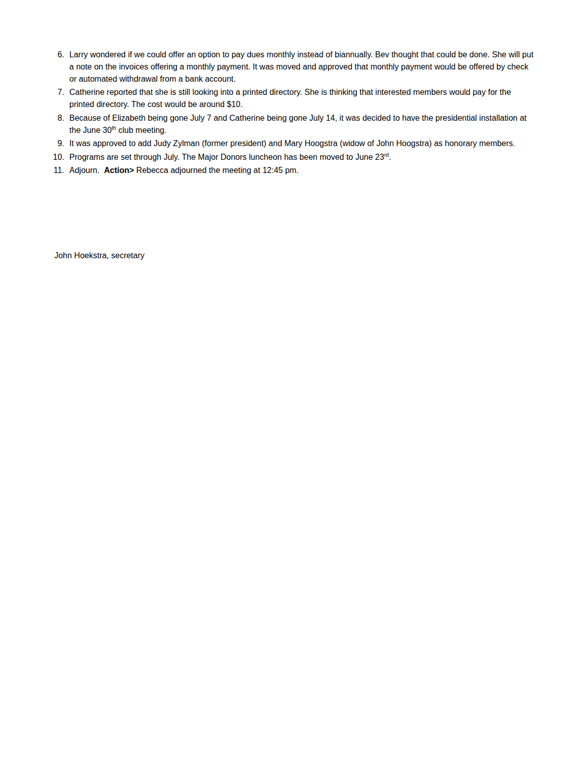Larry wondered if we could offer an option to pay dues monthly instead of biannually. Bev thought that could be done. She will put a note on the invoices offering a monthly payment. It was moved and approved that monthly payment would be offered by check or automated withdrawal from a bank account.
Catherine reported that she is still looking into a printed directory. She is thinking that interested members would pay for the printed directory. The cost would be around $10.
Because of Elizabeth being gone July 7 and Catherine being gone July 14, it was decided to have the presidential installation at the June 30th club meeting.
It was approved to add Judy Zylman (former president) and Mary Hoogstra (widow of John Hoogstra) as honorary members.
Programs are set through July. The Major Donors luncheon has been moved to June 23rd.
Adjourn. Action> Rebecca adjourned the meeting at 12:45 pm.
John Hoekstra, secretary